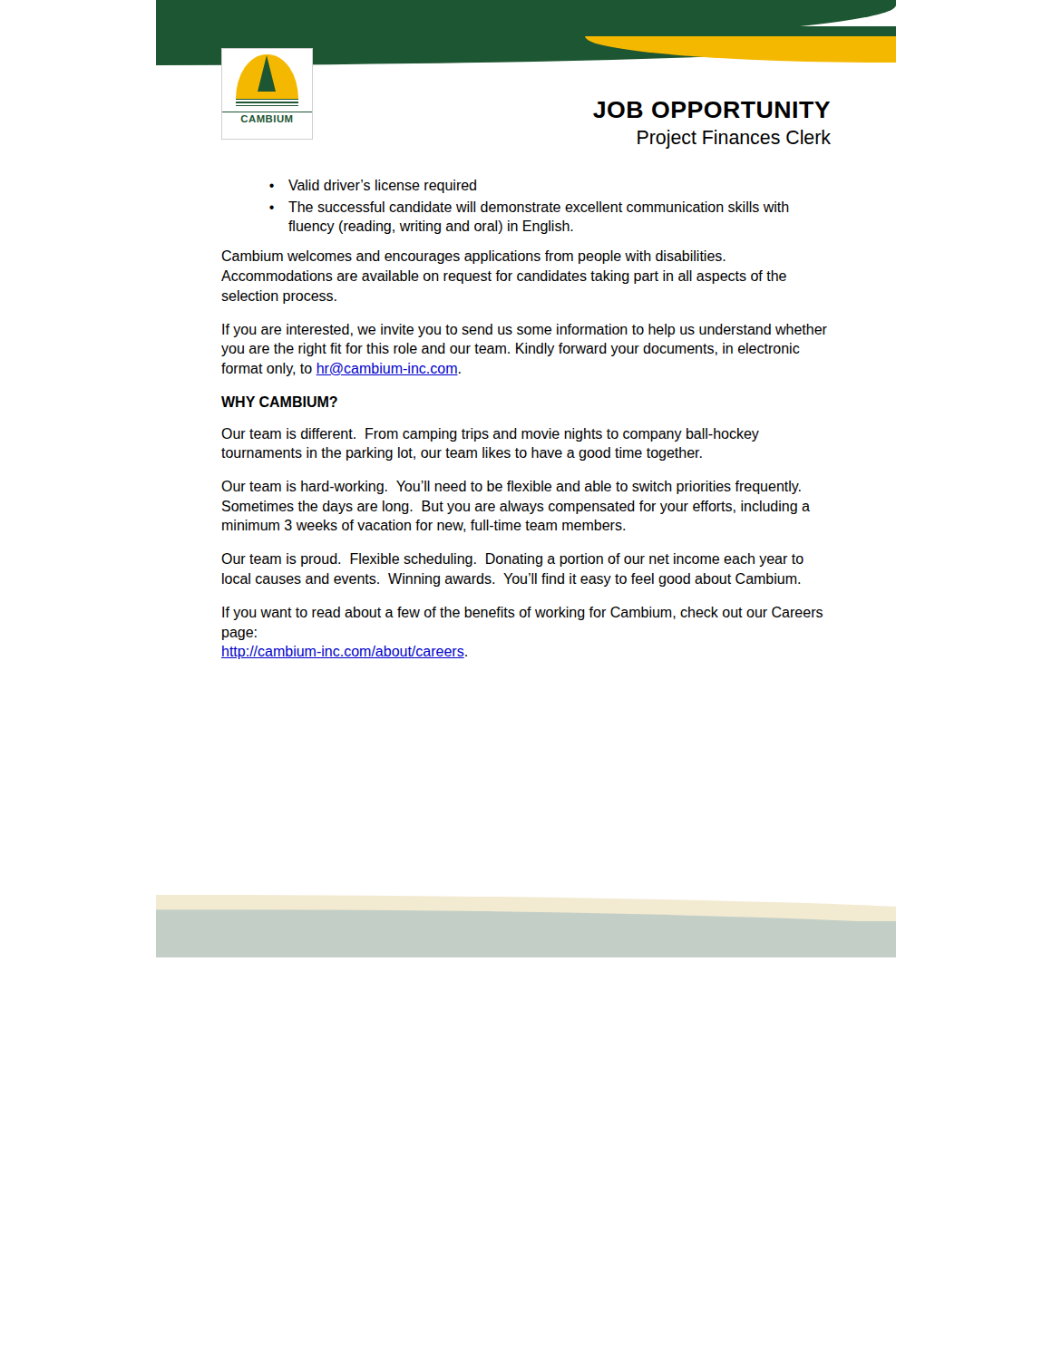CAMBIUM
JOB OPPORTUNITY
Project Finances Clerk
Valid driver’s license required
The successful candidate will demonstrate excellent communication skills with fluency (reading, writing and oral) in English.
Cambium welcomes and encourages applications from people with disabilities. Accommodations are available on request for candidates taking part in all aspects of the selection process.
If you are interested, we invite you to send us some information to help us understand whether you are the right fit for this role and our team. Kindly forward your documents, in electronic format only, to hr@cambium-inc.com.
WHY CAMBIUM?
Our team is different. From camping trips and movie nights to company ball-hockey tournaments in the parking lot, our team likes to have a good time together.
Our team is hard-working. You’ll need to be flexible and able to switch priorities frequently. Sometimes the days are long. But you are always compensated for your efforts, including a minimum 3 weeks of vacation for new, full-time team members.
Our team is proud. Flexible scheduling. Donating a portion of our net income each year to local causes and events. Winning awards. You’ll find it easy to feel good about Cambium.
If you want to read about a few of the benefits of working for Cambium, check out our Careers page:
http://cambium-inc.com/about/careers.